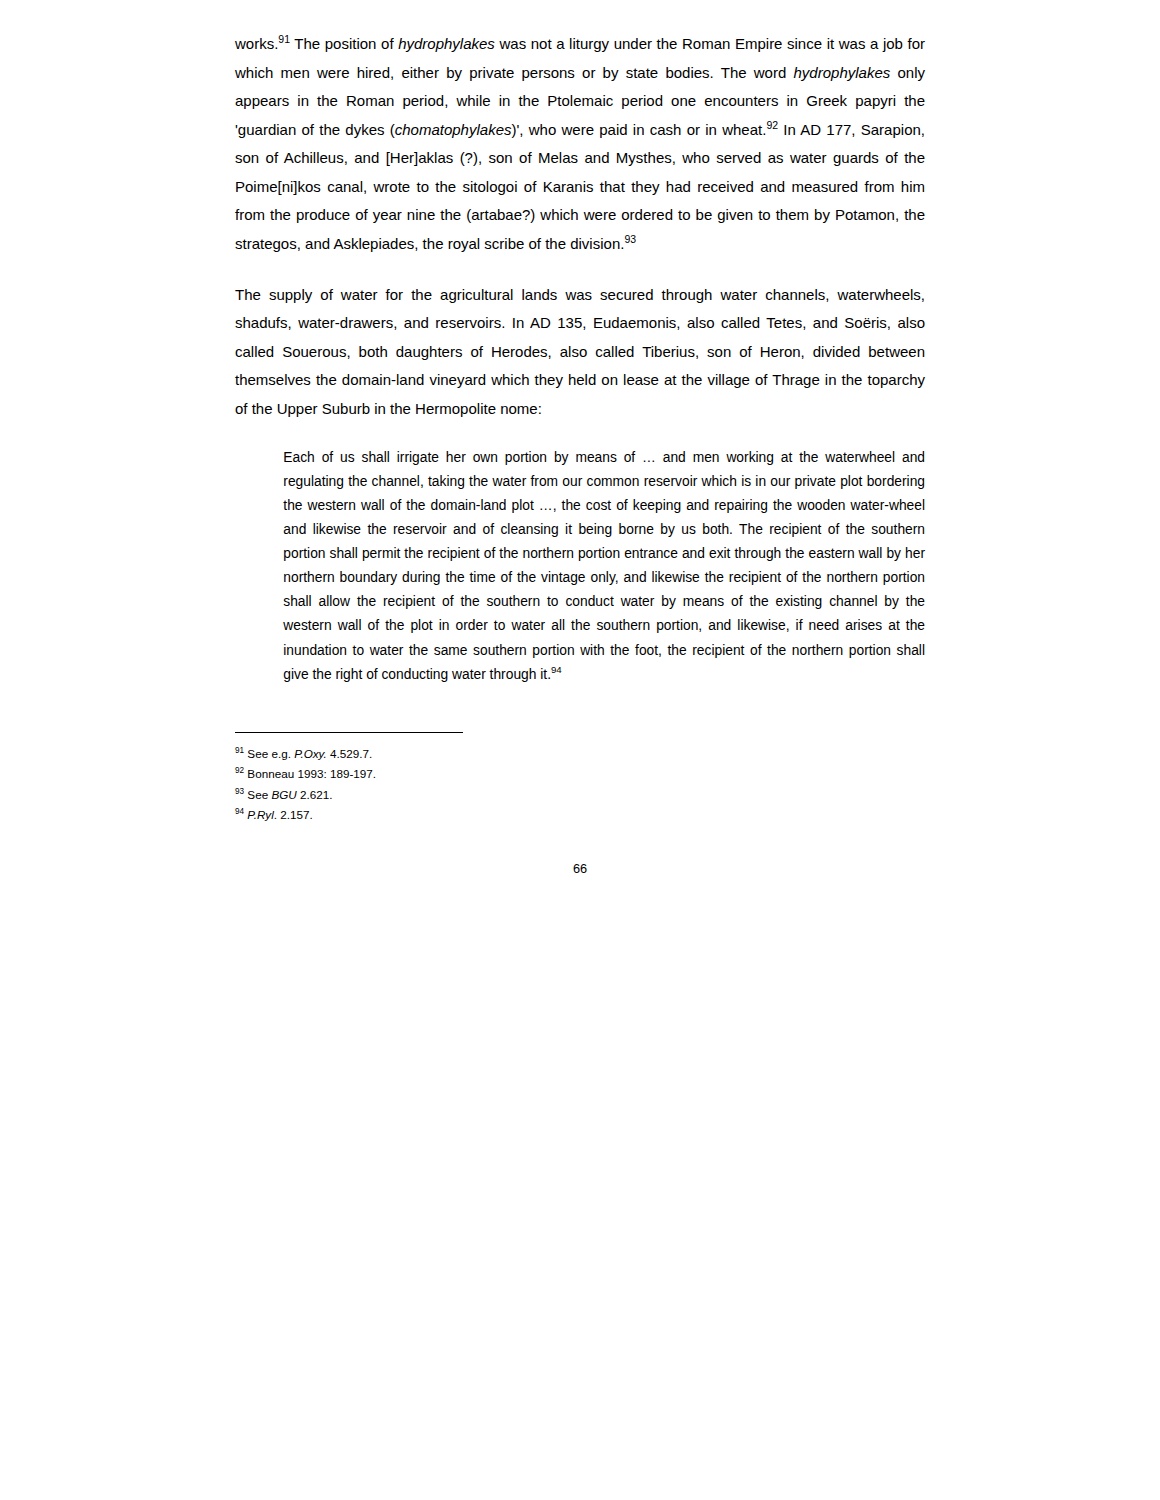works.91 The position of hydrophylakes was not a liturgy under the Roman Empire since it was a job for which men were hired, either by private persons or by state bodies. The word hydrophylakes only appears in the Roman period, while in the Ptolemaic period one encounters in Greek papyri the 'guardian of the dykes (chomatophylakes)', who were paid in cash or in wheat.92 In AD 177, Sarapion, son of Achilleus, and [Her]aklas (?), son of Melas and Mysthes, who served as water guards of the Poime[ni]kos canal, wrote to the sitologoi of Karanis that they had received and measured from him from the produce of year nine the (artabae?) which were ordered to be given to them by Potamon, the strategos, and Asklepiades, the royal scribe of the division.93
The supply of water for the agricultural lands was secured through water channels, waterwheels, shadufs, water-drawers, and reservoirs. In AD 135, Eudaemonis, also called Tetes, and Soëris, also called Souerous, both daughters of Herodes, also called Tiberius, son of Heron, divided between themselves the domain-land vineyard which they held on lease at the village of Thrage in the toparchy of the Upper Suburb in the Hermopolite nome:
Each of us shall irrigate her own portion by means of … and men working at the waterwheel and regulating the channel, taking the water from our common reservoir which is in our private plot bordering the western wall of the domain-land plot …, the cost of keeping and repairing the wooden water-wheel and likewise the reservoir and of cleansing it being borne by us both. The recipient of the southern portion shall permit the recipient of the northern portion entrance and exit through the eastern wall by her northern boundary during the time of the vintage only, and likewise the recipient of the northern portion shall allow the recipient of the southern to conduct water by means of the existing channel by the western wall of the plot in order to water all the southern portion, and likewise, if need arises at the inundation to water the same southern portion with the foot, the recipient of the northern portion shall give the right of conducting water through it.94
91 See e.g. P.Oxy. 4.529.7.
92 Bonneau 1993: 189-197.
93 See BGU 2.621.
94 P.Ryl. 2.157.
66